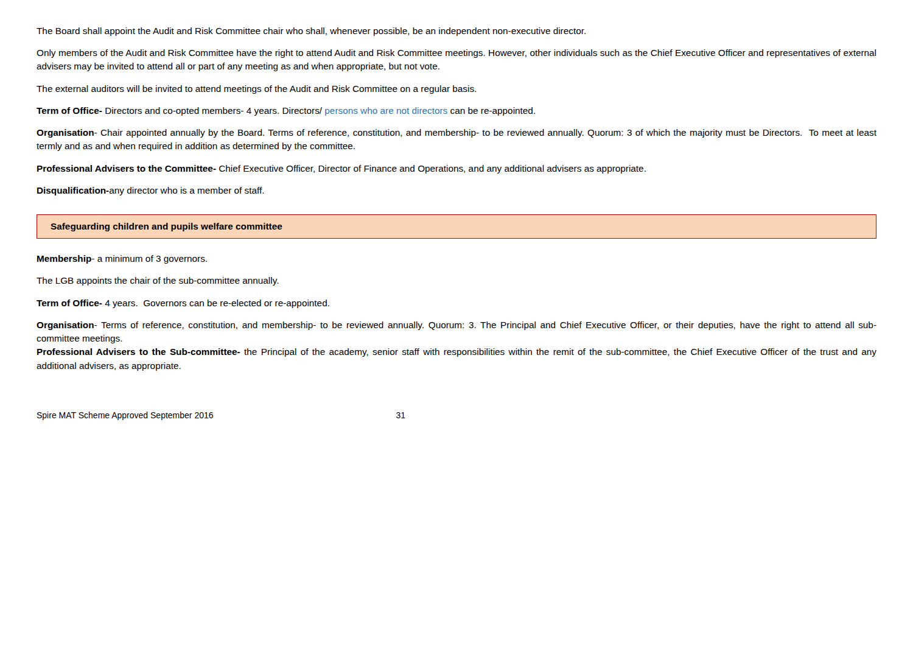The Board shall appoint the Audit and Risk Committee chair who shall, whenever possible, be an independent non-executive director.
Only members of the Audit and Risk Committee have the right to attend Audit and Risk Committee meetings. However, other individuals such as the Chief Executive Officer and representatives of external advisers may be invited to attend all or part of any meeting as and when appropriate, but not vote.
The external auditors will be invited to attend meetings of the Audit and Risk Committee on a regular basis.
Term of Office- Directors and co-opted members- 4 years. Directors/ persons who are not directors can be re-appointed.
Organisation- Chair appointed annually by the Board. Terms of reference, constitution, and membership- to be reviewed annually. Quorum: 3 of which the majority must be Directors. To meet at least termly and as and when required in addition as determined by the committee.
Professional Advisers to the Committee- Chief Executive Officer, Director of Finance and Operations, and any additional advisers as appropriate.
Disqualification-any director who is a member of staff.
Safeguarding children and pupils welfare committee
Membership- a minimum of 3 governors.
The LGB appoints the chair of the sub-committee annually.
Term of Office- 4 years. Governors can be re-elected or re-appointed.
Organisation- Terms of reference, constitution, and membership- to be reviewed annually. Quorum: 3. The Principal and Chief Executive Officer, or their deputies, have the right to attend all sub-committee meetings.
Professional Advisers to the Sub-committee- the Principal of the academy, senior staff with responsibilities within the remit of the sub-committee, the Chief Executive Officer of the trust and any additional advisers, as appropriate.
Spire MAT Scheme Approved September 201631